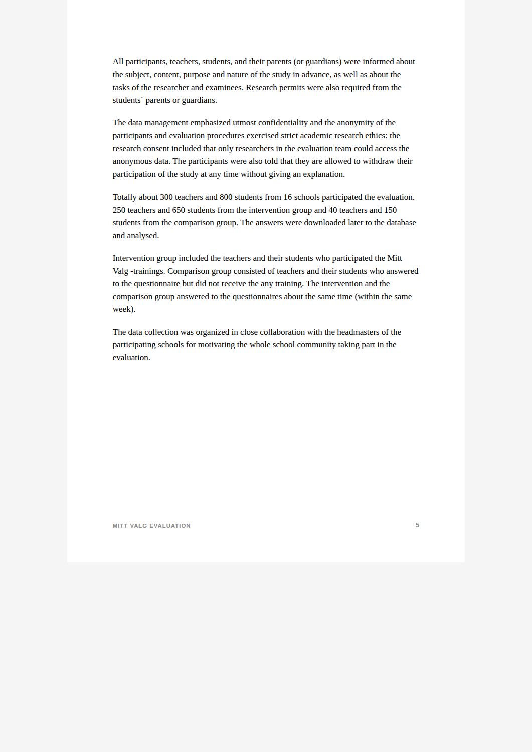All participants, teachers, students, and their parents (or guardians) were informed about the subject, content, purpose and nature of the study in advance, as well as about the tasks of the researcher and examinees. Research permits were also required from the students` parents or guardians.
The data management emphasized utmost confidentiality and the anonymity of the participants and evaluation procedures exercised strict academic research ethics: the research consent included that only researchers in the evaluation team could access the anonymous data. The participants were also told that they are allowed to withdraw their participation of the study at any time without giving an explanation.
Totally about 300 teachers and 800 students from 16 schools participated the evaluation. 250 teachers and 650 students from the intervention group and 40 teachers and 150 students from the comparison group. The answers were downloaded later to the database and analysed.
Intervention group included the teachers and their students who participated the Mitt Valg -trainings. Comparison group consisted of teachers and their students who answered to the questionnaire but did not receive the any training. The intervention and the comparison group answered to the questionnaires about the same time (within the same week).
The data collection was organized in close collaboration with the headmasters of the participating schools for motivating the whole school community taking part in the evaluation.
MITT VALG EVALUATION 5